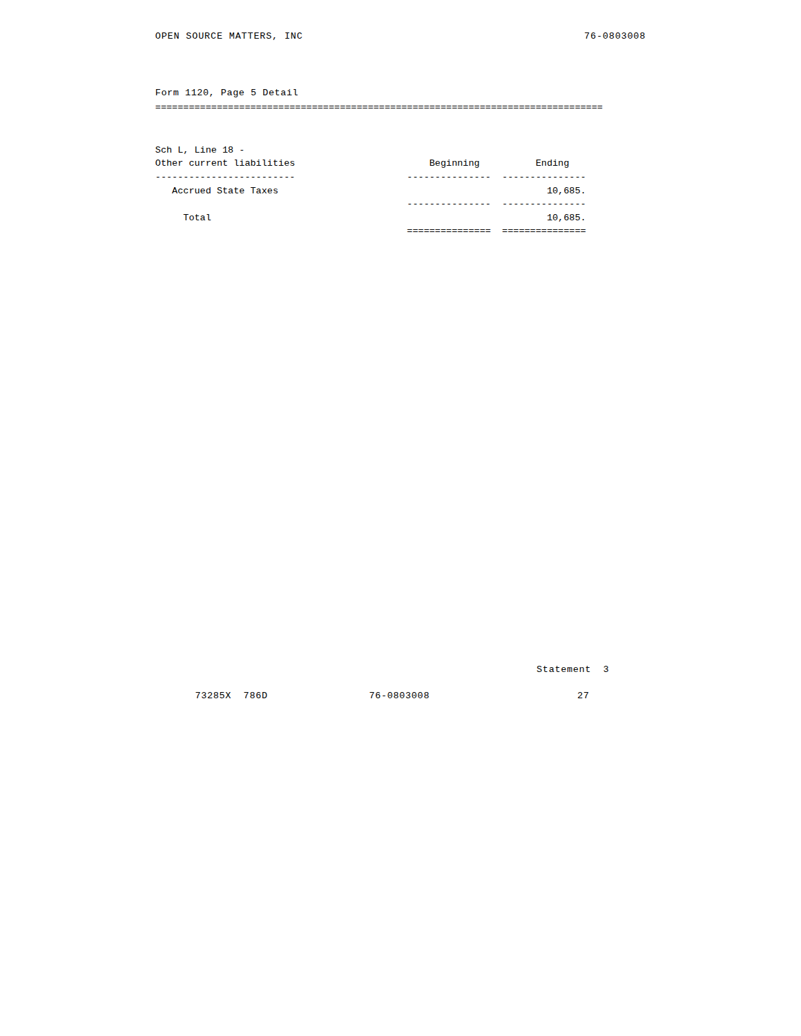OPEN SOURCE MATTERS, INC
76-0803008
Form 1120, Page 5 Detail
================================================================================
Sch L, Line 18 -
Other current liabilities                        Beginning          Ending
-------------------------                    ---------------  ---------------
   Accrued State Taxes                                                10,685.
                                             ---------------  ---------------
     Total                                                            10,685.
                                             ===============  ===============
Statement 3
73285X 786D
76-0803008
27